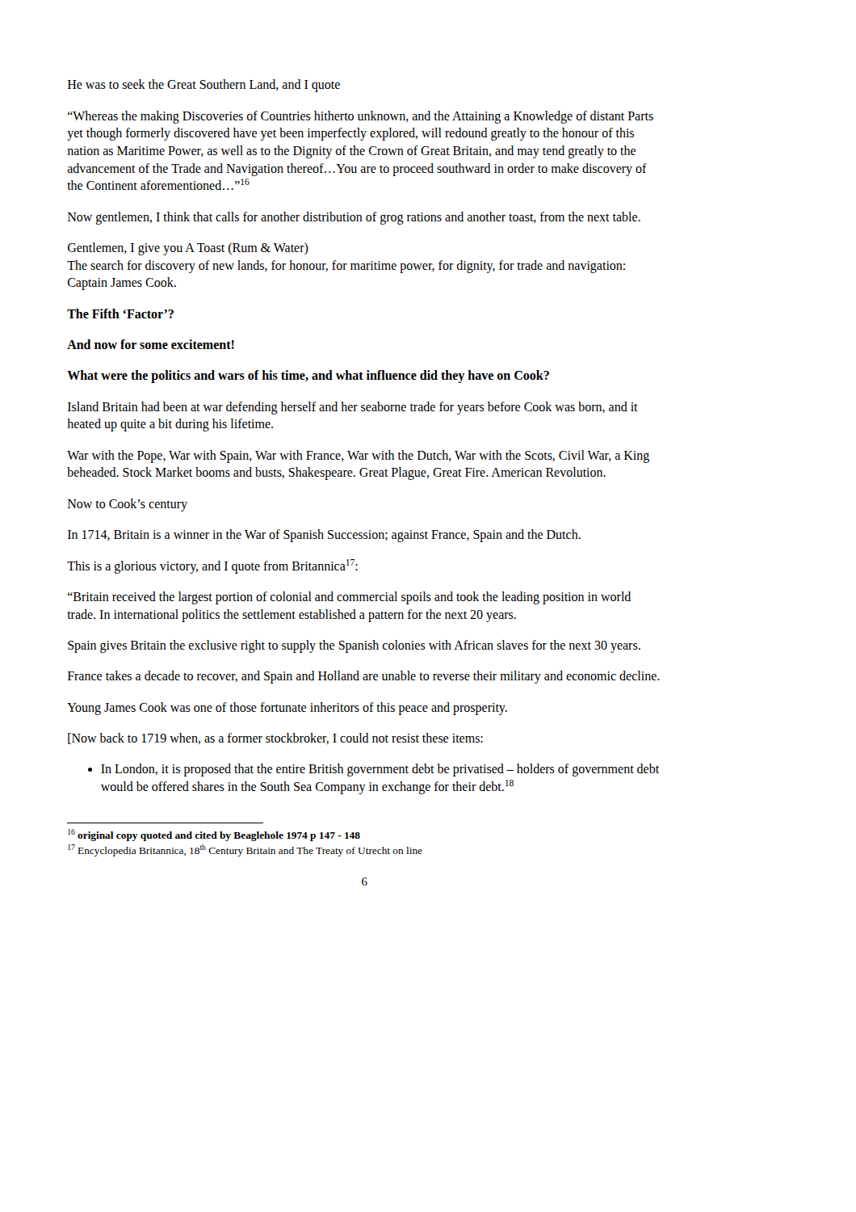He was to seek the Great Southern Land, and I quote
“Whereas the making Discoveries of Countries hitherto unknown, and the Attaining a Knowledge of distant Parts yet though formerly discovered have yet been imperfectly explored, will redound greatly to the honour of this nation as Maritime Power, as well as to the Dignity of the Crown of Great Britain, and may tend greatly to the advancement of the Trade and Navigation thereof…You are to proceed southward in order to make discovery of the Continent aforementioned…”16
Now gentlemen, I think that calls for another distribution of grog rations and another toast, from the next table.
Gentlemen, I give you A Toast (Rum & Water)
The search for discovery of new lands, for honour, for maritime power, for dignity, for trade and navigation:
Captain James Cook.
The Fifth ‘Factor’?
And now for some excitement!
What were the politics and wars of his time, and what influence did they have on Cook?
Island Britain had been at war defending herself and her seaborne trade for years before Cook was born, and it heated up quite a bit during his lifetime.
War with the Pope, War with Spain, War with France, War with the Dutch, War with the Scots, Civil War, a King beheaded. Stock Market booms and busts, Shakespeare. Great Plague, Great Fire. American Revolution.
Now to Cook’s century
In 1714, Britain is a winner in the War of Spanish Succession; against France, Spain and the Dutch.
This is a glorious victory, and I quote from Britannica17:
“Britain received the largest portion of colonial and commercial spoils and took the leading position in world trade. In international politics the settlement established a pattern for the next 20 years.
Spain gives Britain the exclusive right to supply the Spanish colonies with African slaves for the next 30 years.
France takes a decade to recover, and Spain and Holland are unable to reverse their military and economic decline.
Young James Cook was one of those fortunate inheritors of this peace and prosperity.
[Now back to 1719 when, as a former stockbroker, I could not resist these items:
In London, it is proposed that the entire British government debt be privatised – holders of government debt would be offered shares in the South Sea Company in exchange for their debt.18
16 original copy quoted and cited by Beaglehole 1974 p 147 - 148
17 Encyclopedia Britannica, 18th Century Britain and The Treaty of Utrecht on line
6